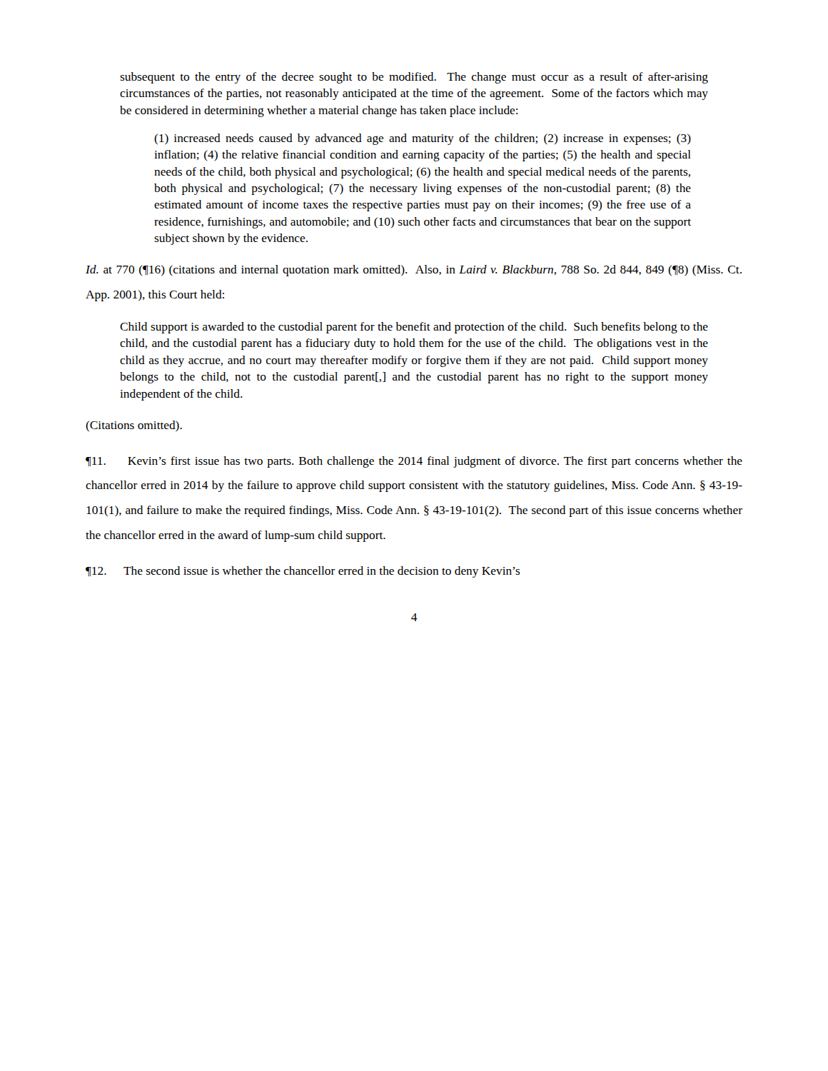subsequent to the entry of the decree sought to be modified. The change must occur as a result of after-arising circumstances of the parties, not reasonably anticipated at the time of the agreement. Some of the factors which may be considered in determining whether a material change has taken place include:
(1) increased needs caused by advanced age and maturity of the children; (2) increase in expenses; (3) inflation; (4) the relative financial condition and earning capacity of the parties; (5) the health and special needs of the child, both physical and psychological; (6) the health and special medical needs of the parents, both physical and psychological; (7) the necessary living expenses of the non-custodial parent; (8) the estimated amount of income taxes the respective parties must pay on their incomes; (9) the free use of a residence, furnishings, and automobile; and (10) such other facts and circumstances that bear on the support subject shown by the evidence.
Id. at 770 (¶16) (citations and internal quotation mark omitted). Also, in Laird v. Blackburn, 788 So. 2d 844, 849 (¶8) (Miss. Ct. App. 2001), this Court held:
Child support is awarded to the custodial parent for the benefit and protection of the child. Such benefits belong to the child, and the custodial parent has a fiduciary duty to hold them for the use of the child. The obligations vest in the child as they accrue, and no court may thereafter modify or forgive them if they are not paid. Child support money belongs to the child, not to the custodial parent[,] and the custodial parent has no right to the support money independent of the child.
(Citations omitted).
¶11. Kevin’s first issue has two parts. Both challenge the 2014 final judgment of divorce. The first part concerns whether the chancellor erred in 2014 by the failure to approve child support consistent with the statutory guidelines, Miss. Code Ann. § 43-19-101(1), and failure to make the required findings, Miss. Code Ann. § 43-19-101(2). The second part of this issue concerns whether the chancellor erred in the award of lump-sum child support.
¶12. The second issue is whether the chancellor erred in the decision to deny Kevin’s
4